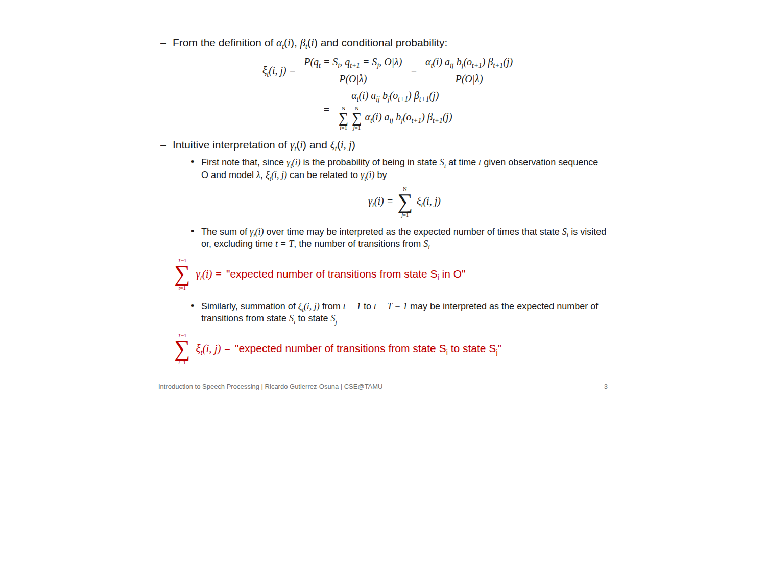From the definition of αt(i), βt(i) and conditional probability:
ξt(i, j) = P(qt = Si, qt+1 = Sj, O|λ) P(O|λ) = αt(i) aij bj(ot+1) βt+1(j) P(O|λ)
= αt(i) aij bj(ot+1) βt+1(j) N ∑ i=1 N ∑ j=1 αt(i) aij bj(ot+1) βt+1(j)
Intuitive interpretation of γt(i) and ξt(i, j)
First note that, since γt(i) is the probability of being in state Si at time t given observation sequence O and model λ, ξt(i, j) can be related to γt(i) by
γt(i) = N ∑ j=1 ξt(i, j)
The sum of γt(i) over time may be interpreted as the expected number of times that state Si is visited or, excluding time t = T, the number of transitions from Si
T−1 ∑ t=1 γt(i) = "expected number of transitions from state Si in O"
Similarly, summation of ξt(i, j) from t = 1 to t = T − 1 may be interpreted as the expected number of transitions from state Si to state Sj
T−1 ∑ t=1 ξt(i, j) = "expected number of transitions from state Si to state Sj"
Introduction to Speech Processing | Ricardo Gutierrez-Osuna | CSE@TAMU 3